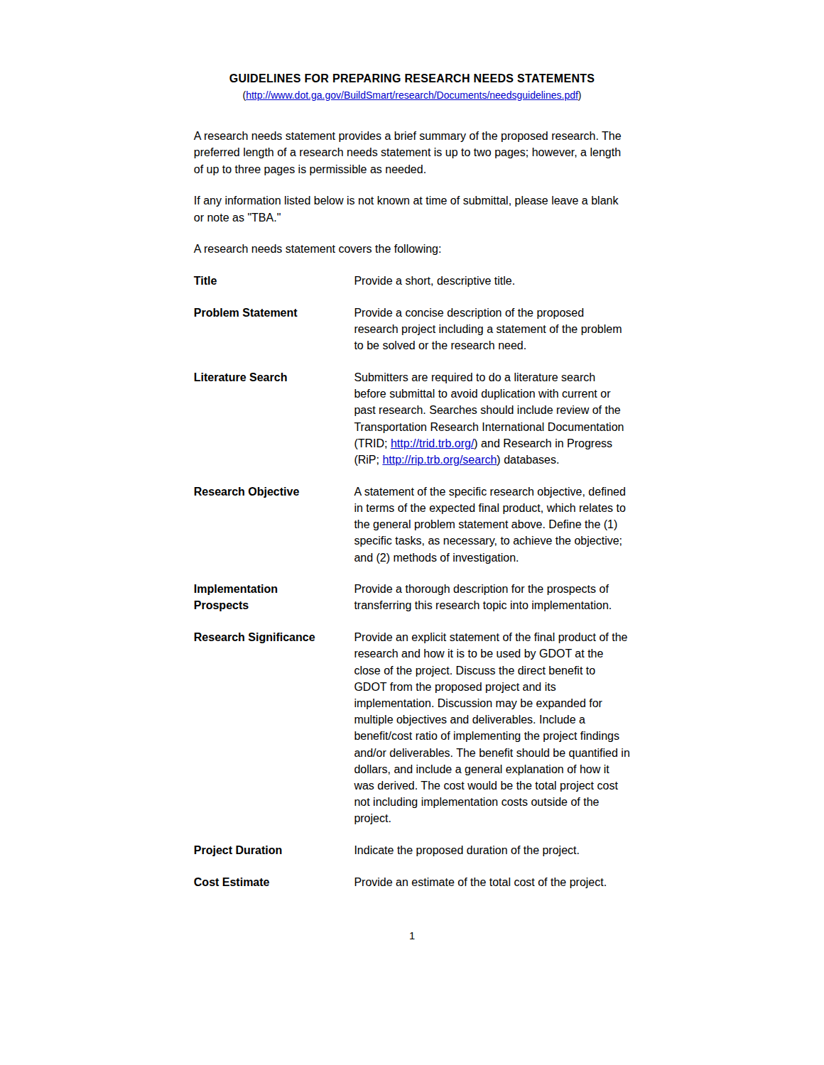GUIDELINES FOR PREPARING RESEARCH NEEDS STATEMENTS
(http://www.dot.ga.gov/BuildSmart/research/Documents/needsguidelines.pdf)
A research needs statement provides a brief summary of the proposed research. The preferred length of a research needs statement is up to two pages; however, a length of up to three pages is permissible as needed.
If any information listed below is not known at time of submittal, please leave a blank or note as "TBA."
A research needs statement covers the following:
| Title | Provide a short, descriptive title. |
| Problem Statement | Provide a concise description of the proposed research project including a statement of the problem to be solved or the research need. |
| Literature Search | Submitters are required to do a literature search before submittal to avoid duplication with current or past research. Searches should include review of the Transportation Research International Documentation (TRID; http://trid.trb.org/ ) and Research in Progress (RiP; http://rip.trb.org/search ) databases. |
| Research Objective | A statement of the specific research objective, defined in terms of the expected final product, which relates to the general problem statement above. Define the (1) specific tasks, as necessary, to achieve the objective; and (2) methods of investigation. |
| Implementation Prospects | Provide a thorough description for the prospects of transferring this research topic into implementation. |
| Research Significance | Provide an explicit statement of the final product of the research and how it is to be used by GDOT at the close of the project. Discuss the direct benefit to GDOT from the proposed project and its implementation. Discussion may be expanded for multiple objectives and deliverables. Include a benefit/cost ratio of implementing the project findings and/or deliverables. The benefit should be quantified in dollars, and include a general explanation of how it was derived. The cost would be the total project cost not including implementation costs outside of the project. |
| Project Duration | Indicate the proposed duration of the project. |
| Cost Estimate | Provide an estimate of the total cost of the project. |
1